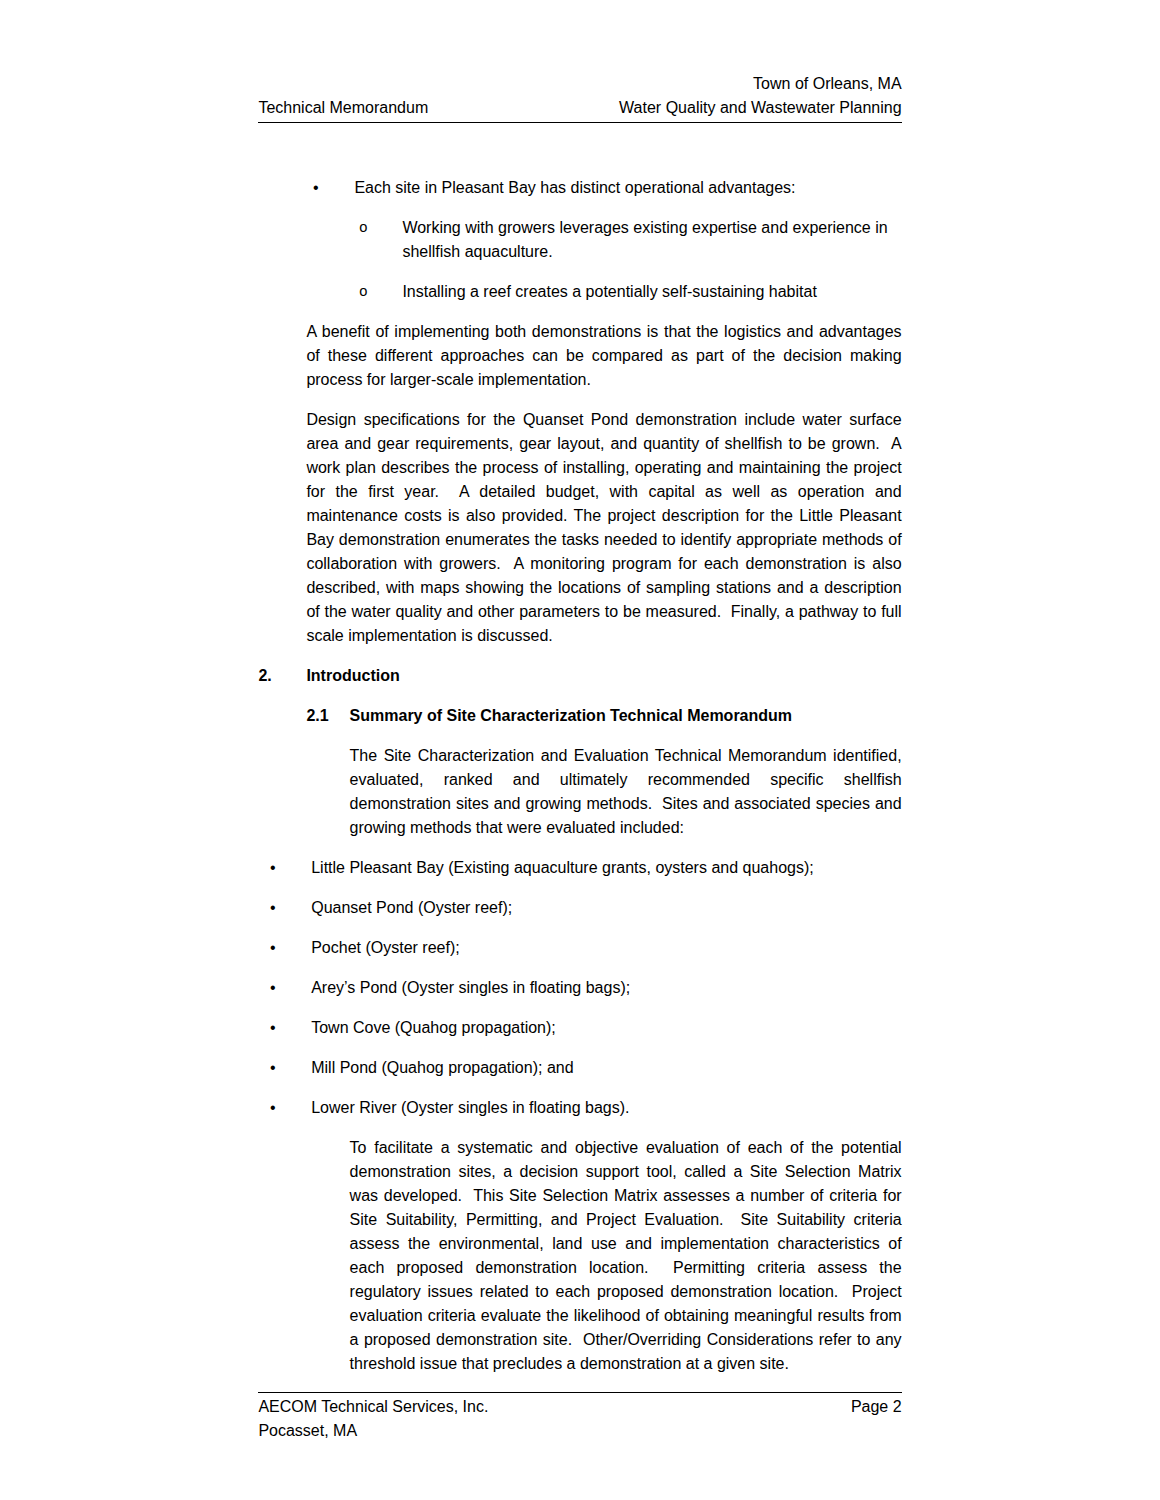Town of Orleans, MA
Technical Memorandum
Water Quality and Wastewater Planning
Each site in Pleasant Bay has distinct operational advantages:
Working with growers leverages existing expertise and experience in shellfish aquaculture.
Installing a reef creates a potentially self-sustaining habitat
A benefit of implementing both demonstrations is that the logistics and advantages of these different approaches can be compared as part of the decision making process for larger-scale implementation.
Design specifications for the Quanset Pond demonstration include water surface area and gear requirements, gear layout, and quantity of shellfish to be grown. A work plan describes the process of installing, operating and maintaining the project for the first year. A detailed budget, with capital as well as operation and maintenance costs is also provided. The project description for the Little Pleasant Bay demonstration enumerates the tasks needed to identify appropriate methods of collaboration with growers. A monitoring program for each demonstration is also described, with maps showing the locations of sampling stations and a description of the water quality and other parameters to be measured. Finally, a pathway to full scale implementation is discussed.
2. Introduction
2.1 Summary of Site Characterization Technical Memorandum
The Site Characterization and Evaluation Technical Memorandum identified, evaluated, ranked and ultimately recommended specific shellfish demonstration sites and growing methods. Sites and associated species and growing methods that were evaluated included:
Little Pleasant Bay (Existing aquaculture grants, oysters and quahogs);
Quanset Pond (Oyster reef);
Pochet (Oyster reef);
Arey’s Pond (Oyster singles in floating bags);
Town Cove (Quahog propagation);
Mill Pond (Quahog propagation); and
Lower River (Oyster singles in floating bags).
To facilitate a systematic and objective evaluation of each of the potential demonstration sites, a decision support tool, called a Site Selection Matrix was developed. This Site Selection Matrix assesses a number of criteria for Site Suitability, Permitting, and Project Evaluation. Site Suitability criteria assess the environmental, land use and implementation characteristics of each proposed demonstration location. Permitting criteria assess the regulatory issues related to each proposed demonstration location. Project evaluation criteria evaluate the likelihood of obtaining meaningful results from a proposed demonstration site. Other/Overriding Considerations refer to any threshold issue that precludes a demonstration at a given site.
AECOM Technical Services, Inc.
Pocasset, MA
Page 2